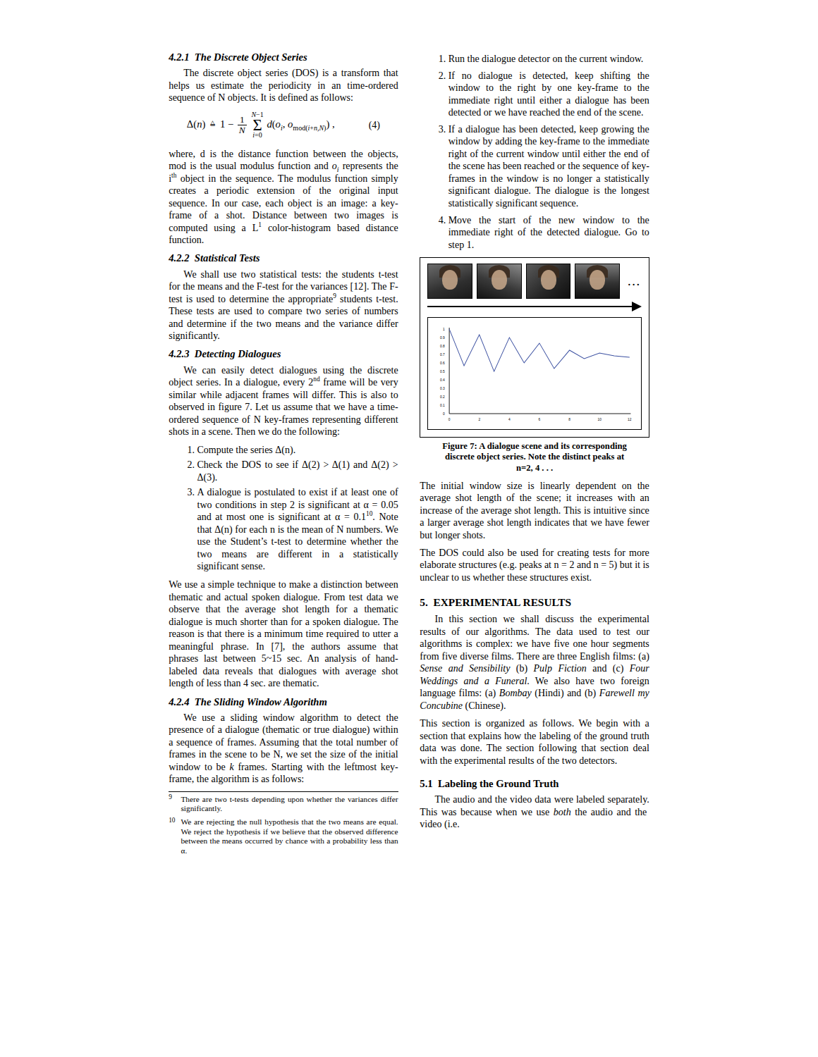4.2.1 The Discrete Object Series
The discrete object series (DOS) is a transform that helps us estimate the periodicity in an time-ordered sequence of N objects. It is defined as follows:
Δ(n) △= 1 − 1 N N−1 Σi=0 d(oi, omod(i+n,N)) , (4)
where, d is the distance function between the objects, mod is the usual modulus function and oi represents the ith object in the sequence. The modulus function simply creates a periodic extension of the original input sequence. In our case, each object is an image: a key-frame of a shot. Distance between two images is computed using a L1 color-histogram based distance function.
4.2.2 Statistical Tests
We shall use two statistical tests: the students t-test for the means and the F-test for the variances [12]. The F-test is used to determine the appropriate9 students t-test. These tests are used to compare two series of numbers and determine if the two means and the variance differ significantly.
4.2.3 Detecting Dialogues
We can easily detect dialogues using the discrete object series. In a dialogue, every 2nd frame will be very similar while adjacent frames will differ. This is also to observed in figure 7. Let us assume that we have a time-ordered sequence of N key-frames representing different shots in a scene. Then we do the following:
Compute the series Δ(n).
Check the DOS to see if Δ(2) > Δ(1) and Δ(2) > Δ(3).
A dialogue is postulated to exist if at least one of two conditions in step 2 is significant at α = 0.05 and at most one is significant at α = 0.110. Note that Δ(n) for each n is the mean of N numbers. We use the Student’s t-test to determine whether the two means are different in a statistically significant sense.
We use a simple technique to make a distinction between thematic and actual spoken dialogue. From test data we observe that the average shot length for a thematic dialogue is much shorter than for a spoken dialogue. The reason is that there is a minimum time required to utter a meaningful phrase. In [7], the authors assume that phrases last between 5~15 sec. An analysis of hand-labeled data reveals that dialogues with average shot length of less than 4 sec. are thematic.
4.2.4 The Sliding Window Algorithm
We use a sliding window algorithm to detect the presence of a dialogue (thematic or true dialogue) within a sequence of frames. Assuming that the total number of frames in the scene to be N, we set the size of the initial window to be k frames. Starting with the leftmost key-frame, the algorithm is as follows:
9 There are two t-tests depending upon whether the variances differ significantly.
10 We are rejecting the null hypothesis that the two means are equal. We reject the hypothesis if we believe that the observed difference between the means occurred by chance with a probability less than α.
Run the dialogue detector on the current window.
If no dialogue is detected, keep shifting the window to the right by one key-frame to the immediate right until either a dialogue has been detected or we have reached the end of the scene.
If a dialogue has been detected, keep growing the window by adding the key-frame to the immediate right of the current window until either the end of the scene has been reached or the sequence of key-frames in the window is no longer a statistically significant dialogue. The dialogue is the longest statistically significant sequence.
Move the start of the new window to the immediate right of the detected dialogue. Go to step 1.
…
1 0.9 0.8 0.7 0.6 0.5 0.4 0.3 0.2 0.1 0 0 2 4 6 8 10 12
Figure 7: A dialogue scene and its corresponding discrete object series. Note the distinct peaks at n=2, 4 . . .
The initial window size is linearly dependent on the average shot length of the scene; it increases with an increase of the average shot length. This is intuitive since a larger average shot length indicates that we have fewer but longer shots.
The DOS could also be used for creating tests for more elaborate structures (e.g. peaks at n = 2 and n = 5) but it is unclear to us whether these structures exist.
5. EXPERIMENTAL RESULTS
In this section we shall discuss the experimental results of our algorithms. The data used to test our algorithms is complex: we have five one hour segments from five diverse films. There are three English films: (a) Sense and Sensibility (b) Pulp Fiction and (c) Four Weddings and a Funeral. We also have two foreign language films: (a) Bombay (Hindi) and (b) Farewell my Concubine (Chinese).
This section is organized as follows. We begin with a section that explains how the labeling of the ground truth data was done. The section following that section deal with the experimental results of the two detectors.
5.1 Labeling the Ground Truth
The audio and the video data were labeled separately. This was because when we use both the audio and the video (i.e.